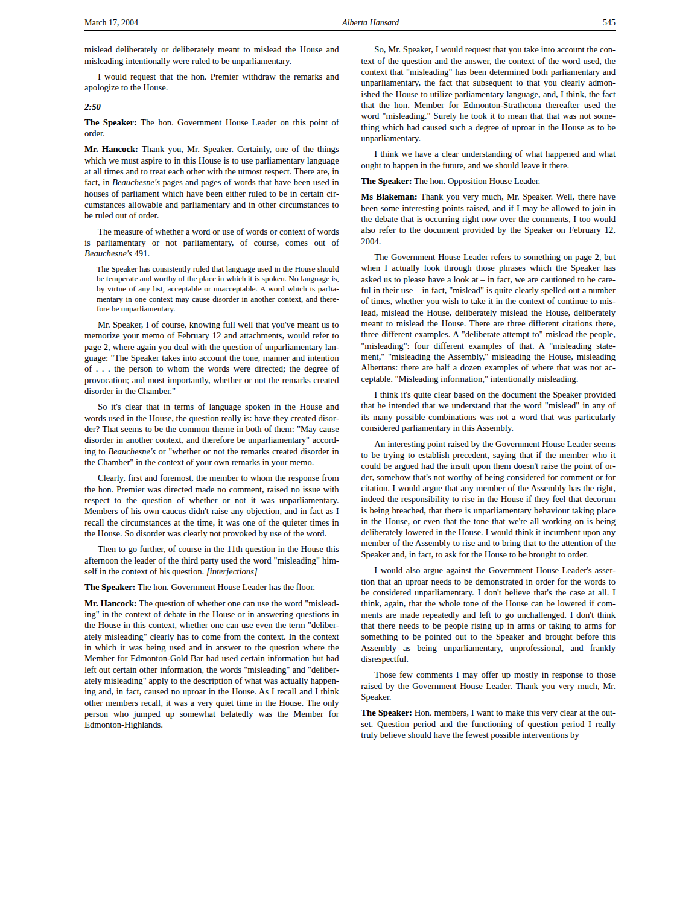March 17, 2004 Alberta Hansard 545
mislead deliberately or deliberately meant to mislead the House and misleading intentionally were ruled to be unparliamentary.
I would request that the hon. Premier withdraw the remarks and apologize to the House.
2:50
The Speaker: The hon. Government House Leader on this point of order.
Mr. Hancock: Thank you, Mr. Speaker. Certainly, one of the things which we must aspire to in this House is to use parliamentary language at all times and to treat each other with the utmost respect. There are, in fact, in Beauchesne's pages and pages of words that have been used in houses of parliament which have been either ruled to be in certain circumstances allowable and parliamentary and in other circumstances to be ruled out of order.
The measure of whether a word or use of words or context of words is parliamentary or not parliamentary, of course, comes out of Beauchesne's 491.
The Speaker has consistently ruled that language used in the House should be temperate and worthy of the place in which it is spoken. No language is, by virtue of any list, acceptable or unacceptable. A word which is parliamentary in one context may cause disorder in another context, and therefore be unparliamentary.
Mr. Speaker, I of course, knowing full well that you've meant us to memorize your memo of February 12 and attachments, would refer to page 2, where again you deal with the question of unparliamentary language: "The Speaker takes into account the tone, manner and intention of . . . the person to whom the words were directed; the degree of provocation; and most importantly, whether or not the remarks created disorder in the Chamber."
So it's clear that in terms of language spoken in the House and words used in the House, the question really is: have they created disorder? That seems to be the common theme in both of them: "May cause disorder in another context, and therefore be unparliamentary" according to Beauchesne's or "whether or not the remarks created disorder in the Chamber" in the context of your own remarks in your memo.
Clearly, first and foremost, the member to whom the response from the hon. Premier was directed made no comment, raised no issue with respect to the question of whether or not it was unparliamentary. Members of his own caucus didn't raise any objection, and in fact as I recall the circumstances at the time, it was one of the quieter times in the House. So disorder was clearly not provoked by use of the word.
Then to go further, of course in the 11th question in the House this afternoon the leader of the third party used the word "misleading" himself in the context of his question. [interjections]
The Speaker: The hon. Government House Leader has the floor.
Mr. Hancock: The question of whether one can use the word "misleading" in the context of debate in the House or in answering questions in the House in this context, whether one can use even the term "deliberately misleading" clearly has to come from the context. In the context in which it was being used and in answer to the question where the Member for Edmonton-Gold Bar had used certain information but had left out certain other information, the words "misleading" and "deliberately misleading" apply to the description of what was actually happening and, in fact, caused no uproar in the House. As I recall and I think other members recall, it was a very quiet time in the House. The only person who jumped up somewhat belatedly was the Member for Edmonton-Highlands.
So, Mr. Speaker, I would request that you take into account the context of the question and the answer, the context of the word used, the context that "misleading" has been determined both parliamentary and unparliamentary, the fact that subsequent to that you clearly admonished the House to utilize parliamentary language, and, I think, the fact that the hon. Member for Edmonton-Strathcona thereafter used the word "misleading." Surely he took it to mean that that was not something which had caused such a degree of uproar in the House as to be unparliamentary.
I think we have a clear understanding of what happened and what ought to happen in the future, and we should leave it there.
The Speaker: The hon. Opposition House Leader.
Ms Blakeman: Thank you very much, Mr. Speaker. Well, there have been some interesting points raised, and if I may be allowed to join in the debate that is occurring right now over the comments, I too would also refer to the document provided by the Speaker on February 12, 2004.
The Government House Leader refers to something on page 2, but when I actually look through those phrases which the Speaker has asked us to please have a look at – in fact, we are cautioned to be careful in their use – in fact, "mislead" is quite clearly spelled out a number of times, whether you wish to take it in the context of continue to mislead, mislead the House, deliberately mislead the House, deliberately meant to mislead the House. There are three different citations there, three different examples. A "deliberate attempt to" mislead the people, "misleading": four different examples of that. A "misleading statement," "misleading the Assembly," misleading the House, misleading Albertans: there are half a dozen examples of where that was not acceptable. "Misleading information," intentionally misleading.
I think it's quite clear based on the document the Speaker provided that he intended that we understand that the word "mislead" in any of its many possible combinations was not a word that was particularly considered parliamentary in this Assembly.
An interesting point raised by the Government House Leader seems to be trying to establish precedent, saying that if the member who it could be argued had the insult upon them doesn't raise the point of order, somehow that's not worthy of being considered for comment or for citation. I would argue that any member of the Assembly has the right, indeed the responsibility to rise in the House if they feel that decorum is being breached, that there is unparliamentary behaviour taking place in the House, or even that the tone that we're all working on is being deliberately lowered in the House. I would think it incumbent upon any member of the Assembly to rise and to bring that to the attention of the Speaker and, in fact, to ask for the House to be brought to order.
I would also argue against the Government House Leader's assertion that an uproar needs to be demonstrated in order for the words to be considered unparliamentary. I don't believe that's the case at all. I think, again, that the whole tone of the House can be lowered if comments are made repeatedly and left to go unchallenged. I don't think that there needs to be people rising up in arms or taking to arms for something to be pointed out to the Speaker and brought before this Assembly as being unparliamentary, unprofessional, and frankly disrespectful.
Those few comments I may offer up mostly in response to those raised by the Government House Leader. Thank you very much, Mr. Speaker.
The Speaker: Hon. members, I want to make this very clear at the outset. Question period and the functioning of question period I really truly believe should have the fewest possible interventions by